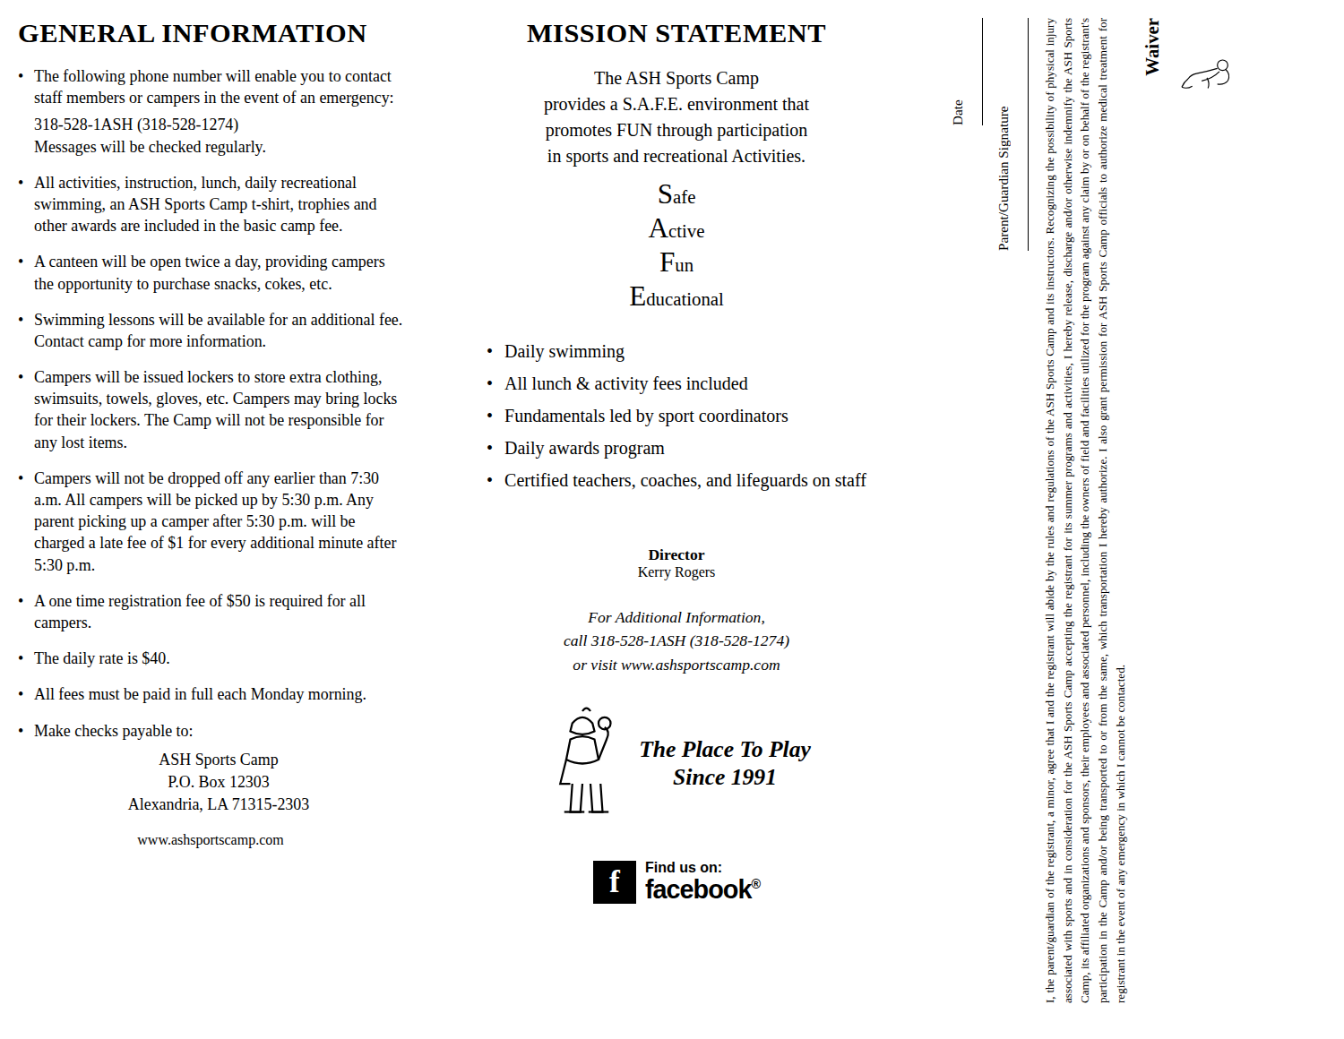GENERAL INFORMATION
The following phone number will enable you to contact staff members or campers in the event of an emergency:
318-528-1ASH (318-528-1274)
Messages will be checked regularly.
All activities, instruction, lunch, daily recreational swimming, an ASH Sports Camp t-shirt, trophies and other awards are included in the basic camp fee.
A canteen will be open twice a day, providing campers the opportunity to purchase snacks, cokes, etc.
Swimming lessons will be available for an additional fee. Contact camp for more information.
Campers will be issued lockers to store extra clothing, swimsuits, towels, gloves, etc. Campers may bring locks for their lockers. The Camp will not be responsible for any lost items.
Campers will not be dropped off any earlier than 7:30 a.m. All campers will be picked up by 5:30 p.m. Any parent picking up a camper after 5:30 p.m. will be charged a late fee of $1 for every additional minute after 5:30 p.m.
A one time registration fee of $50 is required for all campers.
The daily rate is $40.
All fees must be paid in full each Monday morning.
Make checks payable to:
ASH Sports Camp
P.O. Box 12303
Alexandria, LA 71315-2303
www.ashsportscamp.com
MISSION STATEMENT
The ASH Sports Camp
provides a S.A.F.E. environment that
promotes FUN through participation
in sports and recreational Activities.
Safe
Active
Fun
Educational
Daily swimming
All lunch & activity fees included
Fundamentals led by sport coordinators
Daily awards program
Certified teachers, coaches, and lifeguards on staff
Director Kerry Rogers
For Additional Information,
call 318-528-1ASH (318-528-1274)
or visit www.ashsportscamp.com
The Place To Play
Since 1991
f
Find us on:
facebook®
Date
Parent/Guardian Signature
I, the parent/guardian of the registrant, a minor, agree that I and the registrant will abide by the rules and regulations of the ASH Sports Camp and its instructors. Recognizing the possibility of physical injury associated with sports and in consideration for the ASH Sports Camp accepting the registrant for its summer programs and activities, I hereby release, discharge and/or otherwise indemnify the ASH Sports Camp, its affiliated organizations and sponsors, their employees and associated personnel, including the owners of field and facilities utilized for the program against any claim by or on behalf of the registrant's participation in the Camp and/or being transported to or from the same, which transportation I hereby authorize. I also grant permission for ASH Sports Camp officials to authorize medical treatment for registrant in the event of any emergency in which I cannot be contacted.
Waiver